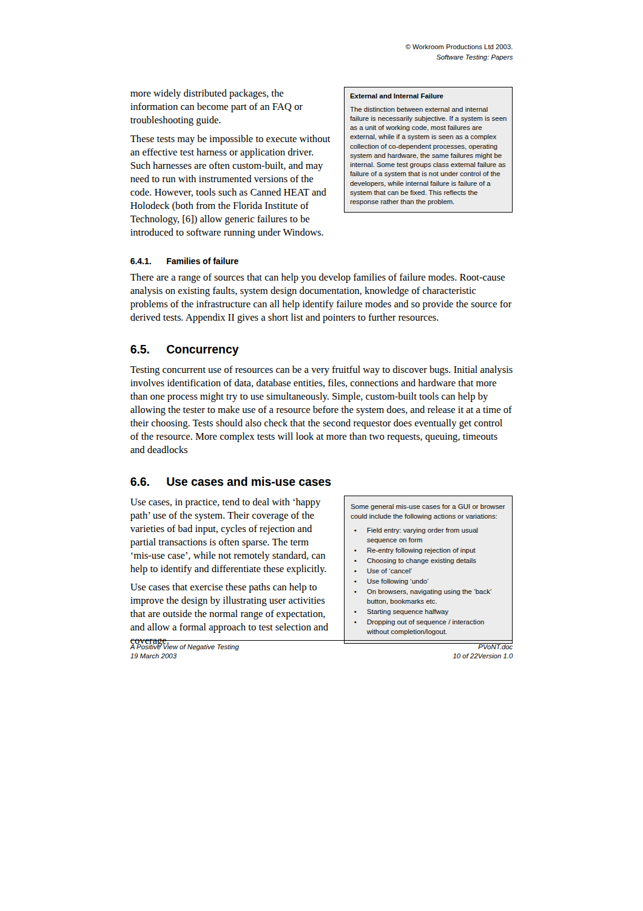© Workroom Productions Ltd 2003.
Software Testing: Papers
more widely distributed packages, the information can become part of an FAQ or troubleshooting guide.
These tests may be impossible to execute without an effective test harness or application driver. Such harnesses are often custom-built, and may need to run with instrumented versions of the code. However, tools such as Canned HEAT and Holodeck (both from the Florida Institute of Technology, [6]) allow generic failures to be introduced to software running under Windows.
External and Internal Failure
The distinction between external and internal failure is necessarily subjective. If a system is seen as a unit of working code, most failures are external, while if a system is seen as a complex collection of co-dependent processes, operating system and hardware, the same failures might be internal. Some test groups class external failure as failure of a system that is not under control of the developers, while internal failure is failure of a system that can be fixed. This reflects the response rather than the problem.
6.4.1. Families of failure
There are a range of sources that can help you develop families of failure modes. Root-cause analysis on existing faults, system design documentation, knowledge of characteristic problems of the infrastructure can all help identify failure modes and so provide the source for derived tests. Appendix II gives a short list and pointers to further resources.
6.5. Concurrency
Testing concurrent use of resources can be a very fruitful way to discover bugs. Initial analysis involves identification of data, database entities, files, connections and hardware that more than one process might try to use simultaneously. Simple, custom-built tools can help by allowing the tester to make use of a resource before the system does, and release it at a time of their choosing. Tests should also check that the second requestor does eventually get control of the resource. More complex tests will look at more than two requests, queuing, timeouts and deadlocks
6.6. Use cases and mis-use cases
Use cases, in practice, tend to deal with ‘happy path’ use of the system. Their coverage of the varieties of bad input, cycles of rejection and partial transactions is often sparse. The term ‘mis-use case’, while not remotely standard, can help to identify and differentiate these explicitly.
Use cases that exercise these paths can help to improve the design by illustrating user activities that are outside the normal range of expectation, and allow a formal approach to test selection and coverage.
Some general mis-use cases for a GUI or browser could include the following actions or variations:
Field entry: varying order from usual sequence on form
Re-entry following rejection of input
Choosing to change existing details
Use of ‘cancel’
Use following ‘undo’
On browsers, navigating using the ‘back’ button, bookmarks etc.
Starting sequence halfway
Dropping out of sequence / interaction without completion/logout.
A Positive View of Negative Testing
PVoNT.doc
19 March 2003
10 of 22
Version 1.0